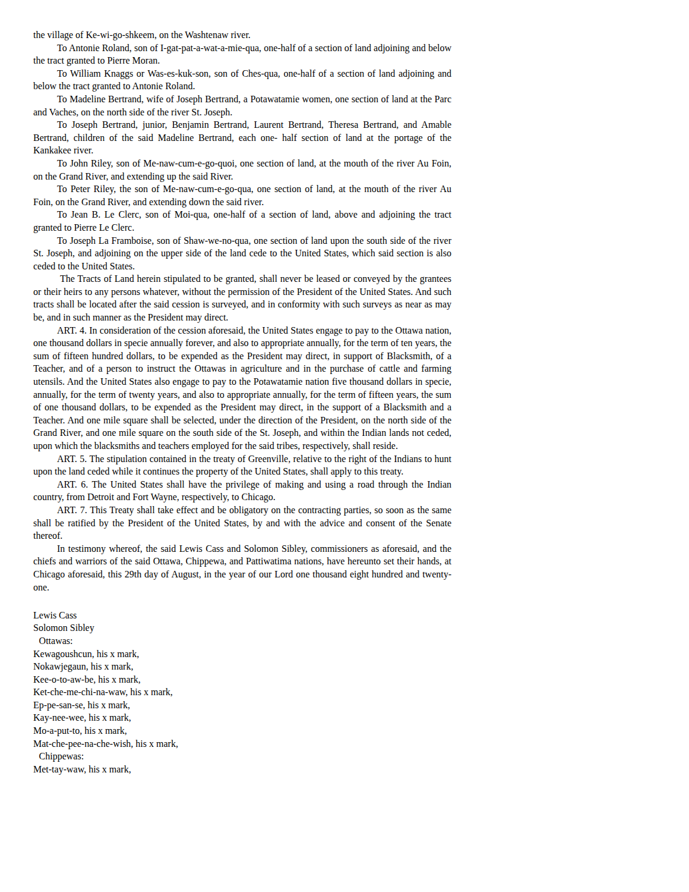the village of Ke-wi-go-shkeem, on the Washtenaw river.
To Antonie Roland, son of I-gat-pat-a-wat-a-mie-qua, one-half of a section of land adjoining and below the tract granted to Pierre Moran.
To William Knaggs or Was-es-kuk-son, son of Ches-qua, one-half of a section of land adjoining and below the tract granted to Antonie Roland.
To Madeline Bertrand, wife of Joseph Bertrand, a Potawatamie women, one section of land at the Parc and Vaches, on the north side of the river St. Joseph.
To Joseph Bertrand, junior, Benjamin Bertrand, Laurent Bertrand, Theresa Bertrand, and Amable Bertrand, children of the said Madeline Bertrand, each one- half section of land at the portage of the Kankakee river.
To John Riley, son of Me-naw-cum-e-go-quoi, one section of land, at the mouth of the river Au Foin, on the Grand River, and extending up the said River.
To Peter Riley, the son of Me-naw-cum-e-go-qua, one section of land, at the mouth of the river Au Foin, on the Grand River, and extending down the said river.
To Jean B. Le Clerc, son of Moi-qua, one-half of a section of land, above and adjoining the tract granted to Pierre Le Clerc.
To Joseph La Framboise, son of Shaw-we-no-qua, one section of land upon the south side of the river St. Joseph, and adjoining on the upper side of the land cede to the United States, which said section is also ceded to the United States.
The Tracts of Land herein stipulated to be granted, shall never be leased or conveyed by the grantees or their heirs to any persons whatever, without the permission of the President of the United States. And such tracts shall be located after the said cession is surveyed, and in conformity with such surveys as near as may be, and in such manner as the President may direct.
ART. 4. In consideration of the cession aforesaid, the United States engage to pay to the Ottawa nation, one thousand dollars in specie annually forever, and also to appropriate annually, for the term of ten years, the sum of fifteen hundred dollars, to be expended as the President may direct, in support of Blacksmith, of a Teacher, and of a person to instruct the Ottawas in agriculture and in the purchase of cattle and farming utensils. And the United States also engage to pay to the Potawatamie nation five thousand dollars in specie, annually, for the term of twenty years, and also to appropriate annually, for the term of fifteen years, the sum of one thousand dollars, to be expended as the President may direct, in the support of a Blacksmith and a Teacher. And one mile square shall be selected, under the direction of the President, on the north side of the Grand River, and one mile square on the south side of the St. Joseph, and within the Indian lands not ceded, upon which the blacksmiths and teachers employed for the said tribes, respectively, shall reside.
ART. 5. The stipulation contained in the treaty of Greenville, relative to the right of the Indians to hunt upon the land ceded while it continues the property of the United States, shall apply to this treaty.
ART. 6. The United States shall have the privilege of making and using a road through the Indian country, from Detroit and Fort Wayne, respectively, to Chicago.
ART. 7. This Treaty shall take effect and be obligatory on the contracting parties, so soon as the same shall be ratified by the President of the United States, by and with the advice and consent of the Senate thereof.
In testimony whereof, the said Lewis Cass and Solomon Sibley, commissioners as aforesaid, and the chiefs and warriors of the said Ottawa, Chippewa, and Pattiwatima nations, have hereunto set their hands, at Chicago aforesaid, this 29th day of August, in the year of our Lord one thousand eight hundred and twenty-one.
Lewis Cass
Solomon Sibley
Ottawas:
Kewagoushcun, his x mark,
Nokawjegaun, his x mark,
Kee-o-to-aw-be, his x mark,
Ket-che-me-chi-na-waw, his x mark,
Ep-pe-san-se, his x mark,
Kay-nee-wee, his x mark,
Mo-a-put-to, his x mark,
Mat-che-pee-na-che-wish, his x mark,
Chippewas:
Met-tay-waw, his x mark,